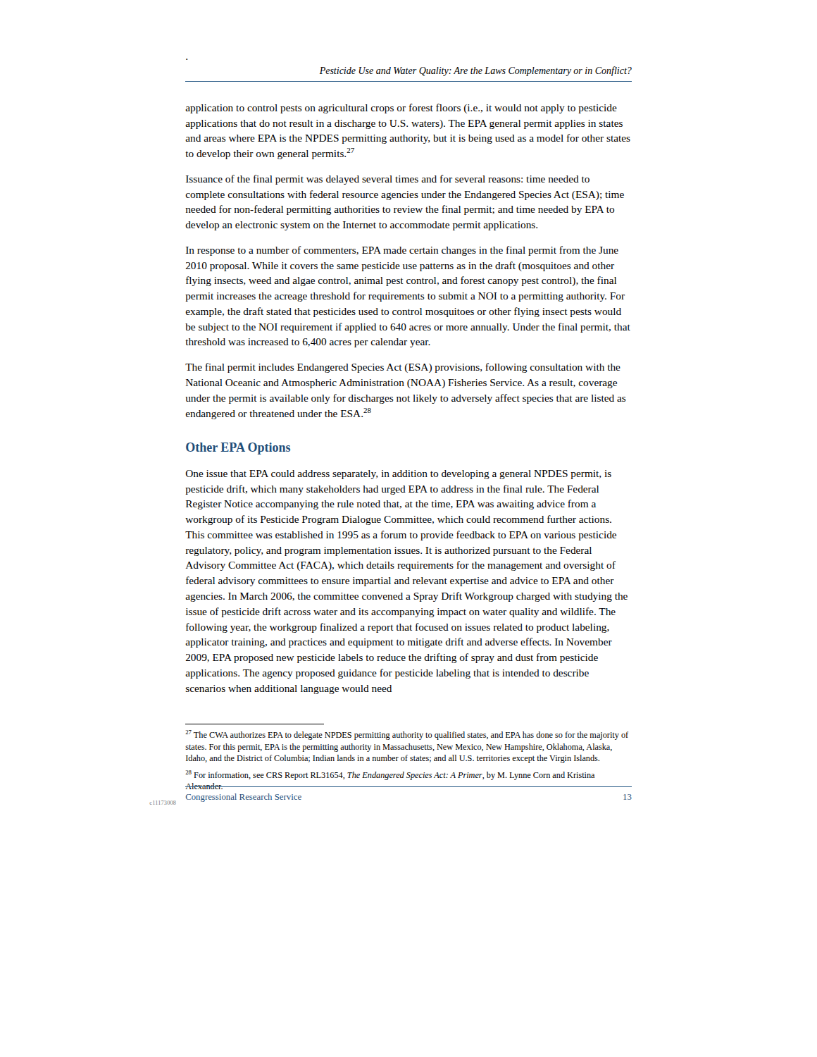.
Pesticide Use and Water Quality: Are the Laws Complementary or in Conflict?
application to control pests on agricultural crops or forest floors (i.e., it would not apply to pesticide applications that do not result in a discharge to U.S. waters). The EPA general permit applies in states and areas where EPA is the NPDES permitting authority, but it is being used as a model for other states to develop their own general permits.27
Issuance of the final permit was delayed several times and for several reasons: time needed to complete consultations with federal resource agencies under the Endangered Species Act (ESA); time needed for non-federal permitting authorities to review the final permit; and time needed by EPA to develop an electronic system on the Internet to accommodate permit applications.
In response to a number of commenters, EPA made certain changes in the final permit from the June 2010 proposal. While it covers the same pesticide use patterns as in the draft (mosquitoes and other flying insects, weed and algae control, animal pest control, and forest canopy pest control), the final permit increases the acreage threshold for requirements to submit a NOI to a permitting authority. For example, the draft stated that pesticides used to control mosquitoes or other flying insect pests would be subject to the NOI requirement if applied to 640 acres or more annually. Under the final permit, that threshold was increased to 6,400 acres per calendar year.
The final permit includes Endangered Species Act (ESA) provisions, following consultation with the National Oceanic and Atmospheric Administration (NOAA) Fisheries Service. As a result, coverage under the permit is available only for discharges not likely to adversely affect species that are listed as endangered or threatened under the ESA.28
Other EPA Options
One issue that EPA could address separately, in addition to developing a general NPDES permit, is pesticide drift, which many stakeholders had urged EPA to address in the final rule. The Federal Register Notice accompanying the rule noted that, at the time, EPA was awaiting advice from a workgroup of its Pesticide Program Dialogue Committee, which could recommend further actions. This committee was established in 1995 as a forum to provide feedback to EPA on various pesticide regulatory, policy, and program implementation issues. It is authorized pursuant to the Federal Advisory Committee Act (FACA), which details requirements for the management and oversight of federal advisory committees to ensure impartial and relevant expertise and advice to EPA and other agencies. In March 2006, the committee convened a Spray Drift Workgroup charged with studying the issue of pesticide drift across water and its accompanying impact on water quality and wildlife. The following year, the workgroup finalized a report that focused on issues related to product labeling, applicator training, and practices and equipment to mitigate drift and adverse effects. In November 2009, EPA proposed new pesticide labels to reduce the drifting of spray and dust from pesticide applications. The agency proposed guidance for pesticide labeling that is intended to describe scenarios when additional language would need
27 The CWA authorizes EPA to delegate NPDES permitting authority to qualified states, and EPA has done so for the majority of states. For this permit, EPA is the permitting authority in Massachusetts, New Mexico, New Hampshire, Oklahoma, Alaska, Idaho, and the District of Columbia; Indian lands in a number of states; and all U.S. territories except the Virgin Islands.
28 For information, see CRS Report RL31654, The Endangered Species Act: A Primer, by M. Lynne Corn and Kristina Alexander.
Congressional Research Service 13
c11173008